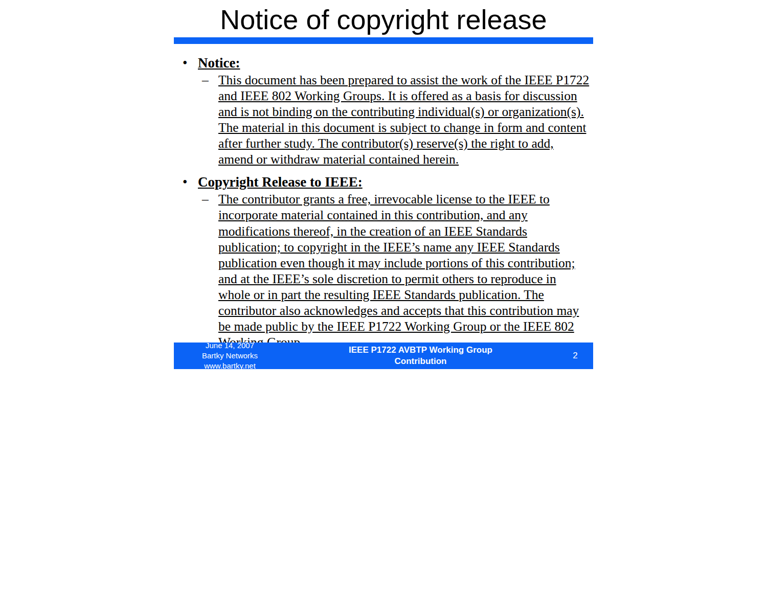Notice of copyright release
Notice:
This document has been prepared to assist the work of the IEEE P1722 and IEEE 802 Working Groups. It is offered as a basis for discussion and is not binding on the contributing individual(s) or organization(s). The material in this document is subject to change in form and content after further study. The contributor(s) reserve(s) the right to add, amend or withdraw material contained herein.
Copyright Release to IEEE:
The contributor grants a free, irrevocable license to the IEEE to incorporate material contained in this contribution, and any modifications thereof, in the creation of an IEEE Standards publication; to copyright in the IEEE’s name any IEEE Standards publication even though it may include portions of this contribution; and at the IEEE’s sole discretion to permit others to reproduce in whole or in part the resulting IEEE Standards publication. The contributor also acknowledges and accepts that this contribution may be made public by the IEEE P1722 Working Group or the IEEE 802 Working Group.
June 14, 2007
Bartky Networks www.bartky.net
IEEE P1722 AVBTP Working Group
Contribution
2